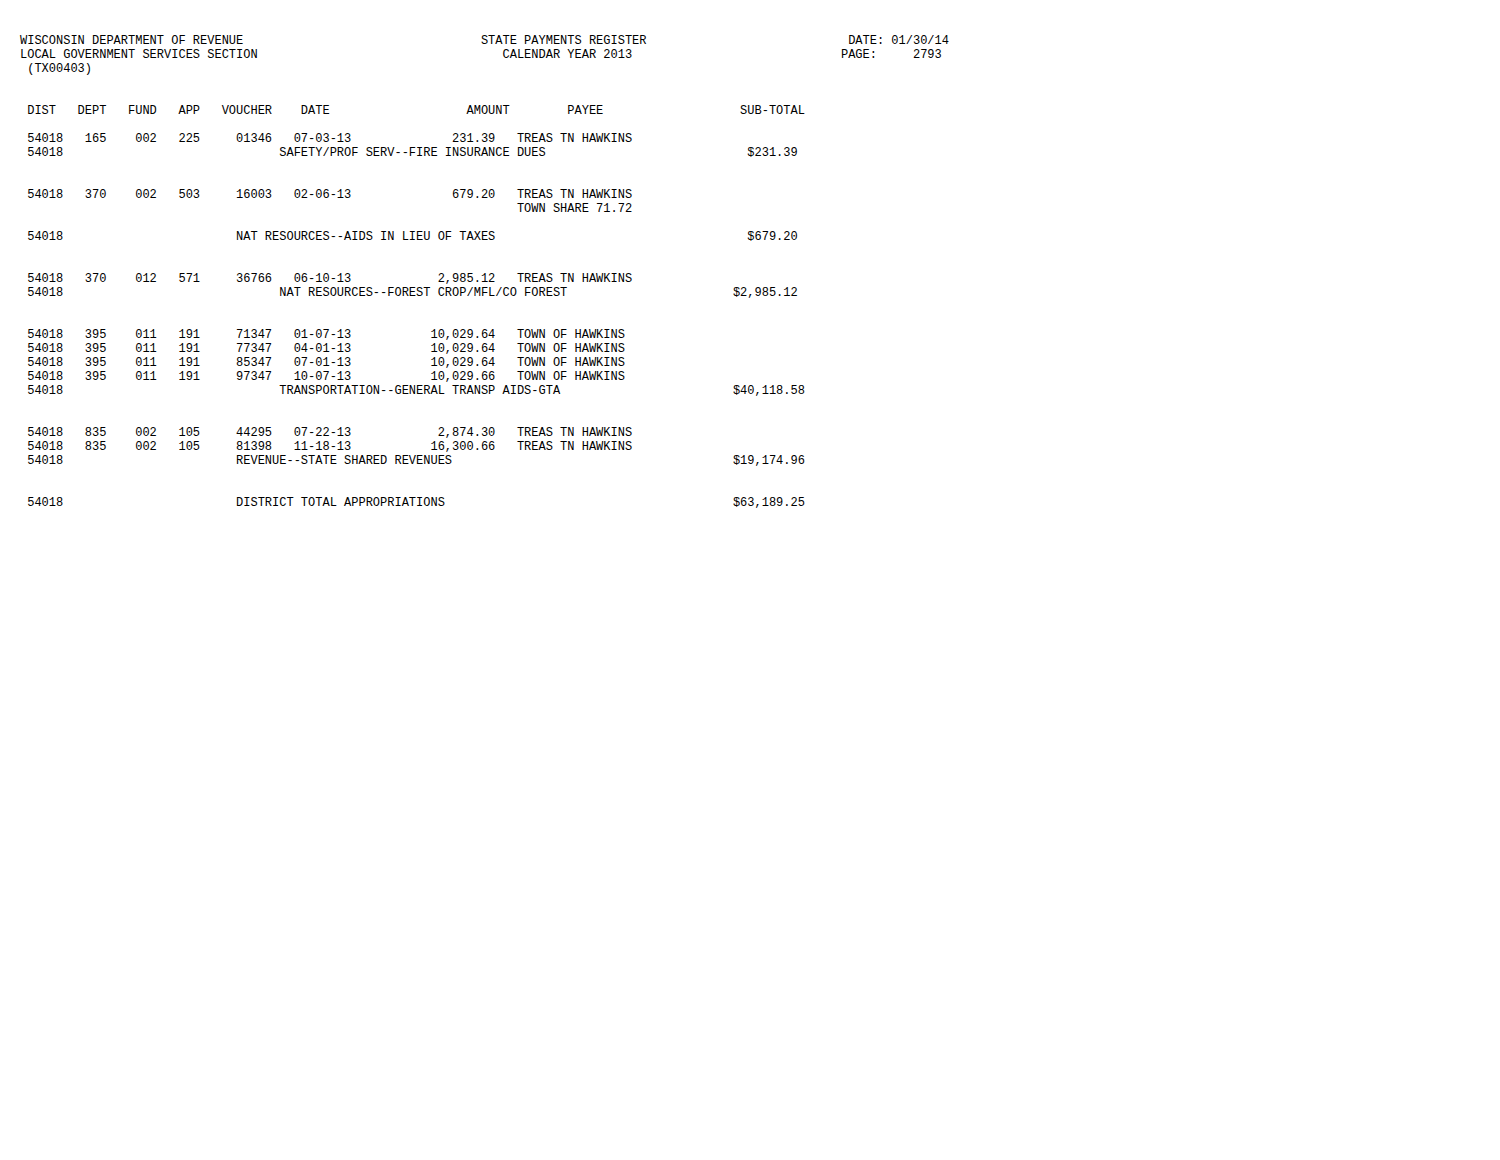WISCONSIN DEPARTMENT OF REVENUE STATE PAYMENTS REGISTER DATE: 01/30/14 LOCAL GOVERNMENT SERVICES SECTION CALENDAR YEAR 2013 PAGE: 2793 (TX00403) DIST DEPT FUND APP VOUCHER DATE AMOUNT PAYEE SUB-TOTAL 54018 165 002 225 01346 07-03-13 231.39 TREAS TN HAWKINS 54018 SAFETY/PROF SERV--FIRE INSURANCE DUES $231.39 54018 370 002 503 16003 02-06-13 679.20 TREAS TN HAWKINS TOWN SHARE 71.72 54018 NAT RESOURCES--AIDS IN LIEU OF TAXES $679.20 54018 370 012 571 36766 06-10-13 2,985.12 TREAS TN HAWKINS 54018 NAT RESOURCES--FOREST CROP/MFL/CO FOREST $2,985.12 54018 395 011 191 71347 01-07-13 10,029.64 TOWN OF HAWKINS 54018 395 011 191 77347 04-01-13 10,029.64 TOWN OF HAWKINS 54018 395 011 191 85347 07-01-13 10,029.64 TOWN OF HAWKINS 54018 395 011 191 97347 10-07-13 10,029.66 TOWN OF HAWKINS 54018 TRANSPORTATION--GENERAL TRANSP AIDS-GTA $40,118.58 54018 835 002 105 44295 07-22-13 2,874.30 TREAS TN HAWKINS 54018 835 002 105 81398 11-18-13 16,300.66 TREAS TN HAWKINS 54018 REVENUE--STATE SHARED REVENUES $19,174.96 54018 DISTRICT TOTAL APPROPRIATIONS $63,189.25